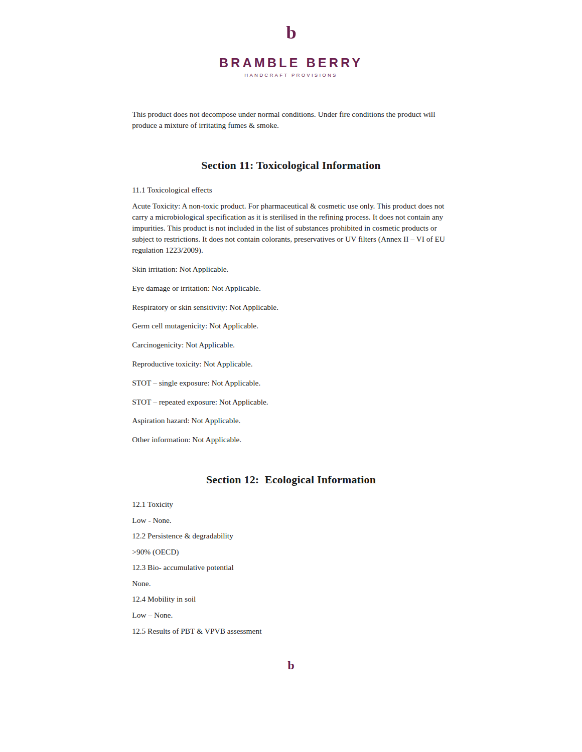ᵇ
BRAMBLE BERRY
HANDCRAFT PROVISIONS
This product does not decompose under normal conditions. Under fire conditions the product will produce a mixture of irritating fumes & smoke.
Section 11: Toxicological Information
11.1 Toxicological effects
Acute Toxicity: A non-toxic product. For pharmaceutical & cosmetic use only. This product does not carry a microbiological specification as it is sterilised in the refining process. It does not contain any impurities. This product is not included in the list of substances prohibited in cosmetic products or subject to restrictions. It does not contain colorants, preservatives or UV filters (Annex II – VI of EU regulation 1223/2009).
Skin irritation: Not Applicable.
Eye damage or irritation: Not Applicable.
Respiratory or skin sensitivity: Not Applicable.
Germ cell mutagenicity: Not Applicable.
Carcinogenicity: Not Applicable.
Reproductive toxicity: Not Applicable.
STOT – single exposure: Not Applicable.
STOT – repeated exposure: Not Applicable.
Aspiration hazard: Not Applicable.
Other information: Not Applicable.
Section 12: Ecological Information
12.1 Toxicity
Low - None.
12.2 Persistence & degradability
>90% (OECD)
12.3 Bio- accumulative potential
None.
12.4 Mobility in soil
Low – None.
12.5 Results of PBT & VPVB assessment
ᵇ